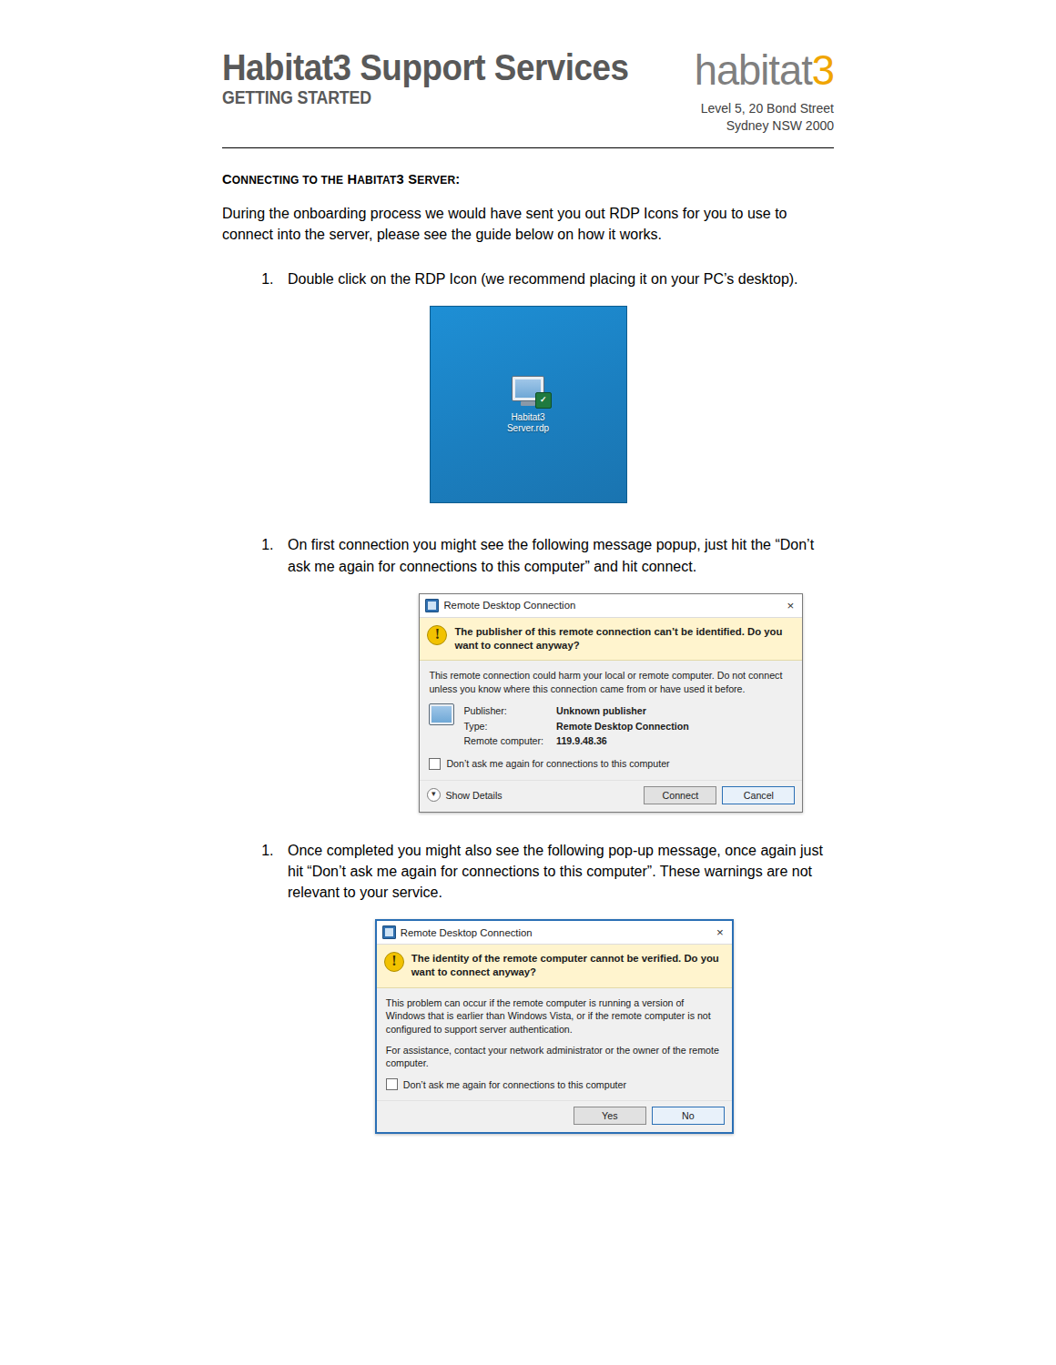Habitat3 Support Services
GETTING STARTED
habitat3
Level 5, 20 Bond Street
Sydney NSW 2000
CONNECTING TO THE HABITAT3 SERVER:
During the onboarding process we would have sent you out RDP Icons for you to use to connect into the server, please see the guide below on how it works.
Double click on the RDP Icon (we recommend placing it on your PC’s desktop).
✓
Habitat3
Server.rdp
On first connection you might see the following message popup, just hit the “Don’t ask me again for connections to this computer” and hit connect.
Remote Desktop Connection
×
!
The publisher of this remote connection can’t be identified. Do you want to connect anyway?
This remote connection could harm your local or remote computer. Do not connect unless you know where this connection came from or have used it before.
| Publisher: | Unknown publisher |
| Type: | Remote Desktop Connection |
| Remote computer: | 119.9.48.36 |
Don’t ask me again for connections to this computer
▾ Show Details
Connect
Cancel
Once completed you might also see the following pop-up message, once again just hit “Don’t ask me again for connections to this computer”. These warnings are not relevant to your service.
Remote Desktop Connection
×
!
The identity of the remote computer cannot be verified. Do you want to connect anyway?
This problem can occur if the remote computer is running a version of Windows that is earlier than Windows Vista, or if the remote computer is not configured to support server authentication.
For assistance, contact your network administrator or the owner of the remote computer.
Don’t ask me again for connections to this computer
Yes
No